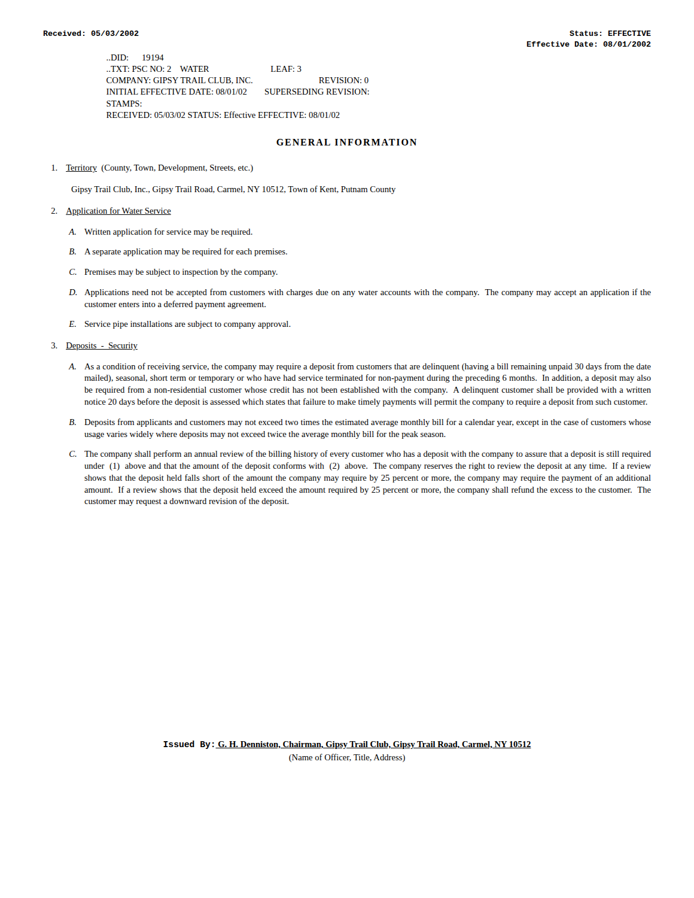Received: 05/03/2002
Status: EFFECTIVE
Effective Date: 08/01/2002
..DID: 19194 ..TXT: PSC NO: 2 WATER LEAF: 3 COMPANY: GIPSY TRAIL CLUB, INC. REVISION: 0 INITIAL EFFECTIVE DATE: 08/01/02 SUPERSEDING REVISION: STAMPS: RECEIVED: 05/03/02 STATUS: Effective EFFECTIVE: 08/01/02
GENERAL INFORMATION
Territory (County, Town, Development, Streets, etc.)
Gipsy Trail Club, Inc., Gipsy Trail Road, Carmel, NY 10512, Town of Kent, Putnam County
Application for Water Service
Written application for service may be required.
A separate application may be required for each premises.
Premises may be subject to inspection by the company.
Applications need not be accepted from customers with charges due on any water accounts with the company. The company may accept an application if the customer enters into a deferred payment agreement.
Service pipe installations are subject to company approval.
Deposits - Security
As a condition of receiving service, the company may require a deposit from customers that are delinquent (having a bill remaining unpaid 30 days from the date mailed), seasonal, short term or temporary or who have had service terminated for non-payment during the preceding 6 months. In addition, a deposit may also be required from a non-residential customer whose credit has not been established with the company. A delinquent customer shall be provided with a written notice 20 days before the deposit is assessed which states that failure to make timely payments will permit the company to require a deposit from such customer.
Deposits from applicants and customers may not exceed two times the estimated average monthly bill for a calendar year, except in the case of customers whose usage varies widely where deposits may not exceed twice the average monthly bill for the peak season.
The company shall perform an annual review of the billing history of every customer who has a deposit with the company to assure that a deposit is still required under (1) above and that the amount of the deposit conforms with (2) above. The company reserves the right to review the deposit at any time. If a review shows that the deposit held falls short of the amount the company may require by 25 percent or more, the company may require the payment of an additional amount. If a review shows that the deposit held exceed the amount required by 25 percent or more, the company shall refund the excess to the customer. The customer may request a downward revision of the deposit.
Issued By: G. H. Denniston, Chairman, Gipsy Trail Club, Gipsy Trail Road, Carmel, NY 10512
(Name of Officer, Title, Address)